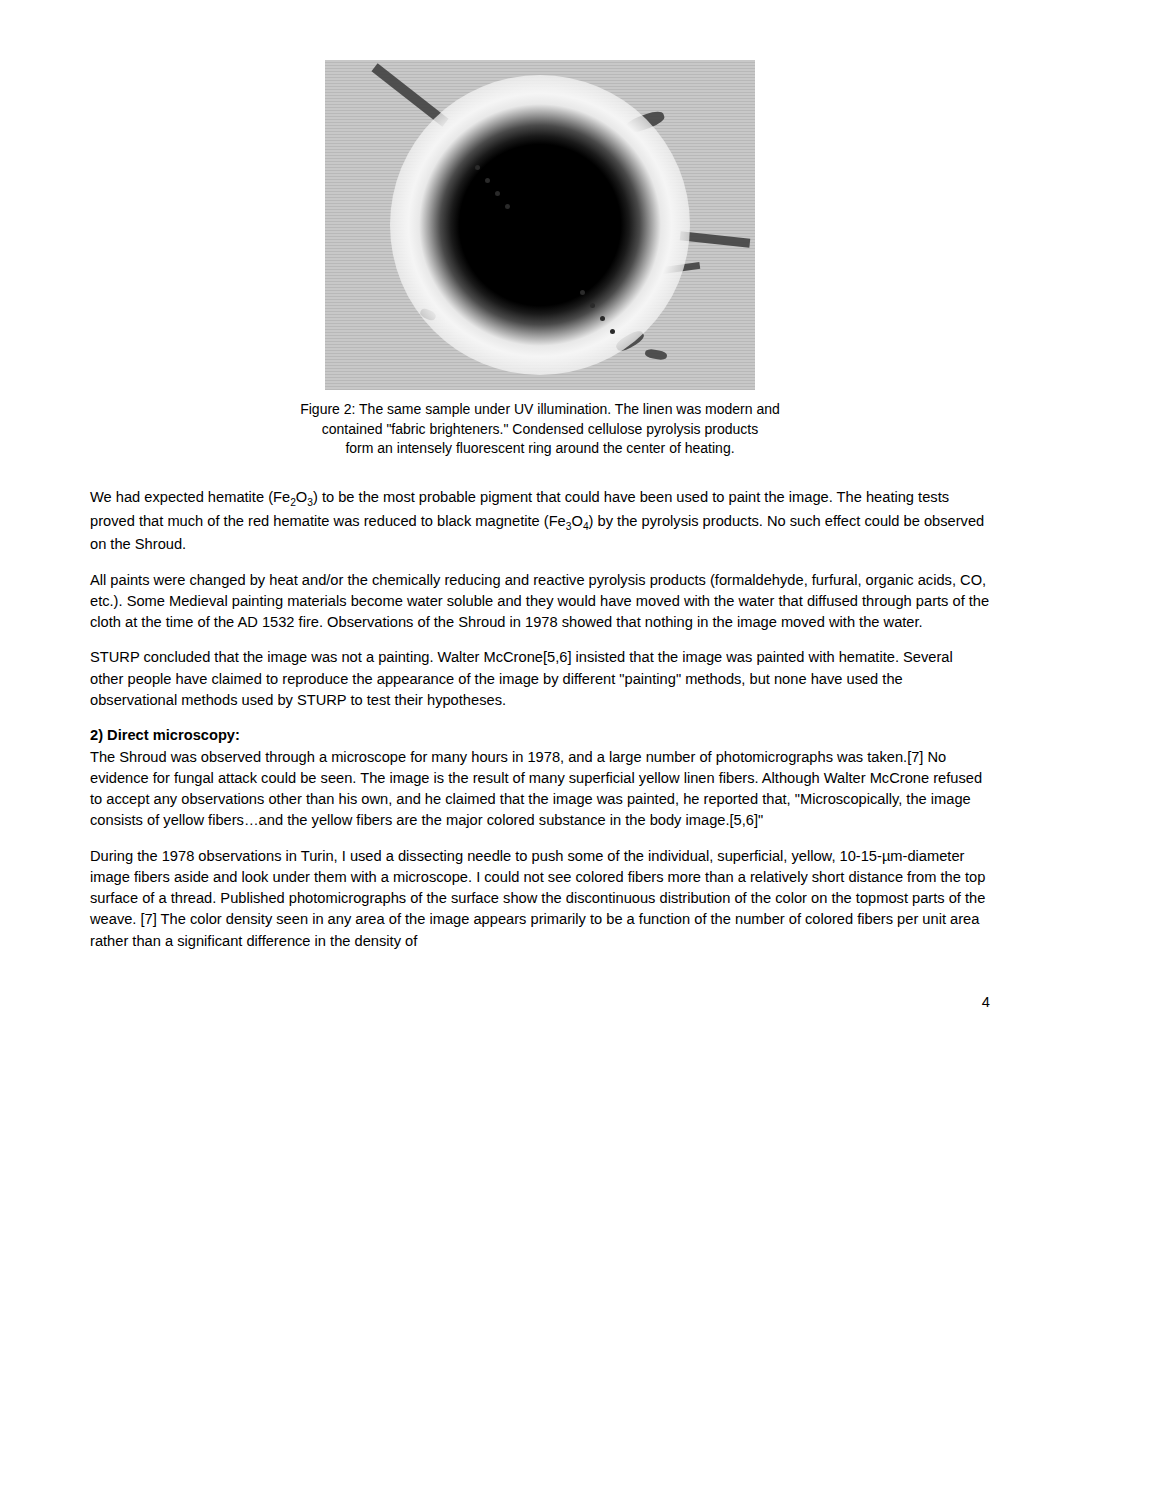Figure 2: The same sample under UV illumination. The linen was modern and
contained "fabric brighteners." Condensed cellulose pyrolysis products
form an intensely fluorescent ring around the center of heating.
We had expected hematite (Fe2O3) to be the most probable pigment that could have been used to paint the image. The heating tests proved that much of the red hematite was reduced to black magnetite (Fe3O4) by the pyrolysis products. No such effect could be observed on the Shroud.
All paints were changed by heat and/or the chemically reducing and reactive pyrolysis products (formaldehyde, furfural, organic acids, CO, etc.). Some Medieval painting materials become water soluble and they would have moved with the water that diffused through parts of the cloth at the time of the AD 1532 fire. Observations of the Shroud in 1978 showed that nothing in the image moved with the water.
STURP concluded that the image was not a painting. Walter McCrone[5,6] insisted that the image was painted with hematite. Several other people have claimed to reproduce the appearance of the image by different "painting" methods, but none have used the observational methods used by STURP to test their hypotheses.
2) Direct microscopy:
The Shroud was observed through a microscope for many hours in 1978, and a large number of photomicrographs was taken.[7] No evidence for fungal attack could be seen. The image is the result of many superficial yellow linen fibers. Although Walter McCrone refused to accept any observations other than his own, and he claimed that the image was painted, he reported that, "Microscopically, the image consists of yellow fibers…and the yellow fibers are the major colored substance in the body image.[5,6]"
During the 1978 observations in Turin, I used a dissecting needle to push some of the individual, superficial, yellow, 10-15-µm-diameter image fibers aside and look under them with a microscope. I could not see colored fibers more than a relatively short distance from the top surface of a thread. Published photomicrographs of the surface show the discontinuous distribution of the color on the topmost parts of the weave. [7] The color density seen in any area of the image appears primarily to be a function of the number of colored fibers per unit area rather than a significant difference in the density of
4